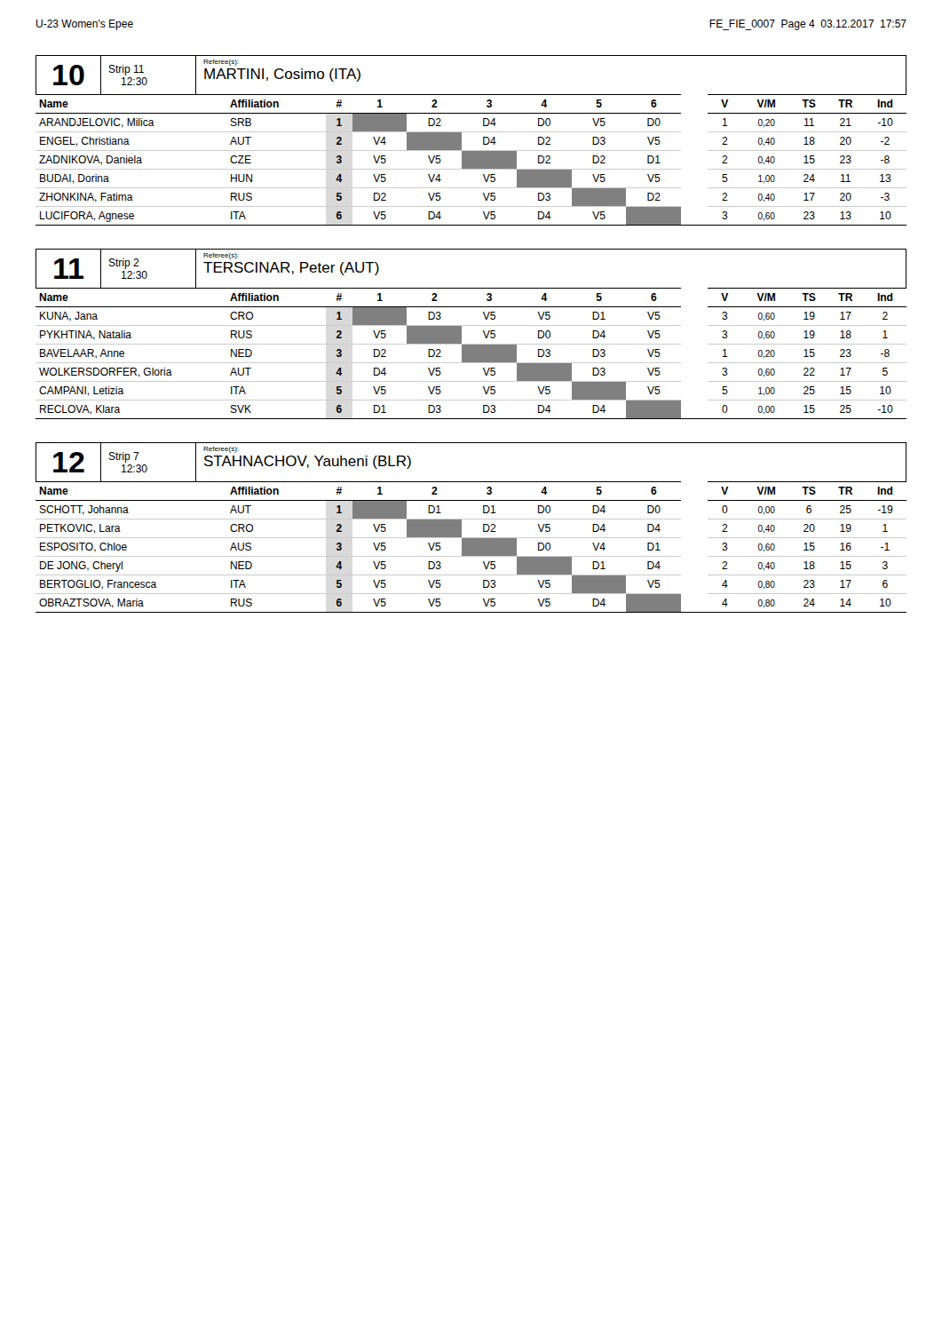U-23 Women's Epee
FE_FIE_0007 Page 4 03.12.2017 17:57
10
Strip 11
12:30
Referee(s):
MARTINI, Cosimo (ITA)
| Name | Affiliation | # | 1 | 2 | 3 | 4 | 5 | 6 | | V | V/M | TS | TR | Ind |
| --- | --- | --- | --- | --- | --- | --- | --- | --- | --- | --- | --- | --- | --- | --- |
| ARANDJELOVIC, Milica | SRB | 1 | | D2 | D4 | D0 | V5 | D0 | | 1 | 0,20 | 11 | 21 | -10 |
| ENGEL, Christiana | AUT | 2 | V4 | | D4 | D2 | D3 | V5 | | 2 | 0,40 | 18 | 20 | -2 |
| ZADNIKOVA, Daniela | CZE | 3 | V5 | V5 | | D2 | D2 | D1 | | 2 | 0,40 | 15 | 23 | -8 |
| BUDAI, Dorina | HUN | 4 | V5 | V4 | V5 | | V5 | V5 | | 5 | 1,00 | 24 | 11 | 13 |
| ZHONKINA, Fatima | RUS | 5 | D2 | V5 | V5 | D3 | | D2 | | 2 | 0,40 | 17 | 20 | -3 |
| LUCIFORA, Agnese | ITA | 6 | V5 | D4 | V5 | D4 | V5 | | | 3 | 0,60 | 23 | 13 | 10 |
11
Strip 2
12:30
Referee(s):
TERSCINAR, Peter (AUT)
| Name | Affiliation | # | 1 | 2 | 3 | 4 | 5 | 6 | | V | V/M | TS | TR | Ind |
| --- | --- | --- | --- | --- | --- | --- | --- | --- | --- | --- | --- | --- | --- | --- |
| KUNA, Jana | CRO | 1 | | D3 | V5 | V5 | D1 | V5 | | 3 | 0,60 | 19 | 17 | 2 |
| PYKHTINA, Natalia | RUS | 2 | V5 | | V5 | D0 | D4 | V5 | | 3 | 0,60 | 19 | 18 | 1 |
| BAVELAAR, Anne | NED | 3 | D2 | D2 | | D3 | D3 | V5 | | 1 | 0,20 | 15 | 23 | -8 |
| WOLKERSDORFER, Gloria | AUT | 4 | D4 | V5 | V5 | | D3 | V5 | | 3 | 0,60 | 22 | 17 | 5 |
| CAMPANI, Letizia | ITA | 5 | V5 | V5 | V5 | V5 | | V5 | | 5 | 1,00 | 25 | 15 | 10 |
| RECLOVA, Klara | SVK | 6 | D1 | D3 | D3 | D4 | D4 | | | 0 | 0,00 | 15 | 25 | -10 |
12
Strip 7
12:30
Referee(s):
STAHNACHOV, Yauheni (BLR)
| Name | Affiliation | # | 1 | 2 | 3 | 4 | 5 | 6 | | V | V/M | TS | TR | Ind |
| --- | --- | --- | --- | --- | --- | --- | --- | --- | --- | --- | --- | --- | --- | --- |
| SCHOTT, Johanna | AUT | 1 | | D1 | D1 | D0 | D4 | D0 | | 0 | 0,00 | 6 | 25 | -19 |
| PETKOVIC, Lara | CRO | 2 | V5 | | D2 | V5 | D4 | D4 | | 2 | 0,40 | 20 | 19 | 1 |
| ESPOSITO, Chloe | AUS | 3 | V5 | V5 | | D0 | V4 | D1 | | 3 | 0,60 | 15 | 16 | -1 |
| DE JONG, Cheryl | NED | 4 | V5 | D3 | V5 | | D1 | D4 | | 2 | 0,40 | 18 | 15 | 3 |
| BERTOGLIO, Francesca | ITA | 5 | V5 | V5 | D3 | V5 | | V5 | | 4 | 0,80 | 23 | 17 | 6 |
| OBRAZTSOVA, Maria | RUS | 6 | V5 | V5 | V5 | V5 | D4 | | | 4 | 0,80 | 24 | 14 | 10 |